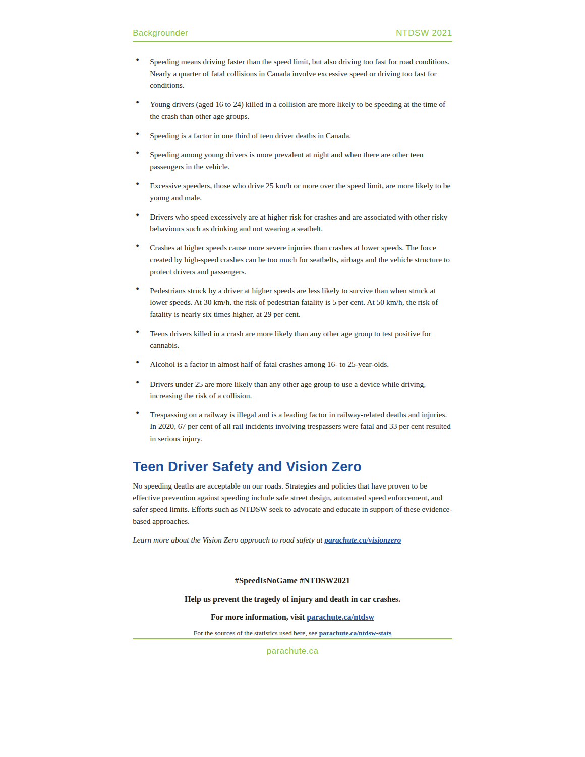Backgrounder
NTDSW 2021
Speeding means driving faster than the speed limit, but also driving too fast for road conditions. Nearly a quarter of fatal collisions in Canada involve excessive speed or driving too fast for conditions.
Young drivers (aged 16 to 24) killed in a collision are more likely to be speeding at the time of the crash than other age groups.
Speeding is a factor in one third of teen driver deaths in Canada.
Speeding among young drivers is more prevalent at night and when there are other teen passengers in the vehicle.
Excessive speeders, those who drive 25 km/h or more over the speed limit, are more likely to be young and male.
Drivers who speed excessively are at higher risk for crashes and are associated with other risky behaviours such as drinking and not wearing a seatbelt.
Crashes at higher speeds cause more severe injuries than crashes at lower speeds. The force created by high-speed crashes can be too much for seatbelts, airbags and the vehicle structure to protect drivers and passengers.
Pedestrians struck by a driver at higher speeds are less likely to survive than when struck at lower speeds. At 30 km/h, the risk of pedestrian fatality is 5 per cent. At 50 km/h, the risk of fatality is nearly six times higher, at 29 per cent.
Teens drivers killed in a crash are more likely than any other age group to test positive for cannabis.
Alcohol is a factor in almost half of fatal crashes among 16- to 25-year-olds.
Drivers under 25 are more likely than any other age group to use a device while driving, increasing the risk of a collision.
Trespassing on a railway is illegal and is a leading factor in railway-related deaths and injuries. In 2020, 67 per cent of all rail incidents involving trespassers were fatal and 33 per cent resulted in serious injury.
Teen Driver Safety and Vision Zero
No speeding deaths are acceptable on our roads. Strategies and policies that have proven to be effective prevention against speeding include safe street design, automated speed enforcement, and safer speed limits. Efforts such as NTDSW seek to advocate and educate in support of these evidence-based approaches.
Learn more about the Vision Zero approach to road safety at parachute.ca/visionzero
#SpeedIsNoGame #NTDSW2021
Help us prevent the tragedy of injury and death in car crashes.
For more information, visit parachute.ca/ntdsw
For the sources of the statistics used here, see parachute.ca/ntdsw-stats
parachute.ca